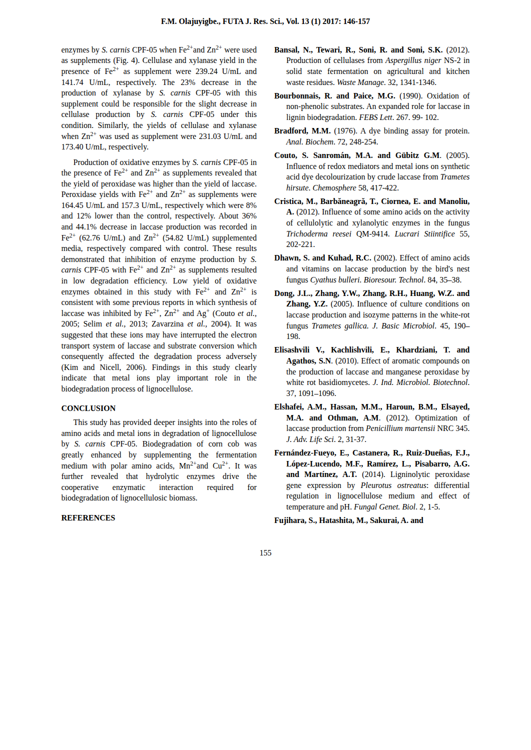F.M. Olajuyigbe., FUTA J. Res. Sci., Vol. 13 (1) 2017: 146-157
enzymes by S. carnis CPF-05 when Fe2+and Zn2+ were used as supplements (Fig. 4). Cellulase and xylanase yield in the presence of Fe2+ as supplement were 239.24 U/mL and 141.74 U/mL, respectively. The 23% decrease in the production of xylanase by S. carnis CPF-05 with this supplement could be responsible for the slight decrease in cellulase production by S. carnis CPF-05 under this condition. Similarly, the yields of cellulase and xylanase when Zn2+ was used as supplement were 231.03 U/mL and 173.40 U/mL, respectively.
Production of oxidative enzymes by S. carnis CPF-05 in the presence of Fe2+ and Zn2+ as supplements revealed that the yield of peroxidase was higher than the yield of laccase. Peroxidase yields with Fe2+ and Zn2+ as supplements were 164.45 U/mL and 157.3 U/mL, respectively which were 8% and 12% lower than the control, respectively. About 36% and 44.1% decrease in laccase production was recorded in Fe2+ (62.76 U/mL) and Zn2+ (54.82 U/mL) supplemented media, respectively compared with control. These results demonstrated that inhibition of enzyme production by S. carnis CPF-05 with Fe2+ and Zn2+ as supplements resulted in low degradation efficiency. Low yield of oxidative enzymes obtained in this study with Fe2+ and Zn2+ is consistent with some previous reports in which synthesis of laccase was inhibited by Fe2+, Zn2+ and Ag+ (Couto et al., 2005; Selim et al., 2013; Zavarzina et al., 2004). It was suggested that these ions may have interrupted the electron transport system of laccase and substrate conversion which consequently affected the degradation process adversely (Kim and Nicell, 2006). Findings in this study clearly indicate that metal ions play important role in the biodegradation process of lignocellulose.
CONCLUSION
This study has provided deeper insights into the roles of amino acids and metal ions in degradation of lignocellulose by S. carnis CPF-05. Biodegradation of corn cob was greatly enhanced by supplementing the fermentation medium with polar amino acids, Mn2+and Cu2+. It was further revealed that hydrolytic enzymes drive the cooperative enzymatic interaction required for biodegradation of lignocellulosic biomass.
REFERENCES
Bansal, N., Tewari, R., Soni, R. and Soni, S.K. (2012). Production of cellulases from Aspergillus niger NS-2 in solid state fermentation on agricultural and kitchen waste residues. Waste Manage. 32, 1341-1346.
Bourbonnais, R. and Paice, M.G. (1990). Oxidation of non-phenolic substrates. An expanded role for laccase in lignin biodegradation. FEBS Lett. 267. 99- 102.
Bradford, M.M. (1976). A dye binding assay for protein. Anal. Biochem. 72, 248-254.
Couto, S. Sanromán, M.A. and Gübitz G.M. (2005). Influence of redox mediators and metal ions on synthetic acid dye decolourization by crude laccase from Trametes hirsute. Chemosphere 58, 417-422.
Cristica, M., Barbăneagră, T., Ciornea, E. and Manoliu, A. (2012). Influence of some amino acids on the activity of cellulolytic and xylanolytic enzymes in the fungus Trichoderma reesei QM-9414. Lucrari Stiintifice 55, 202-221.
Dhawn, S. and Kuhad, R.C. (2002). Effect of amino acids and vitamins on laccase production by the bird's nest fungus Cyathus bulleri. Bioresour. Technol. 84, 35–38.
Dong, J.L., Zhang, Y.W., Zhang, R.H., Huang, W.Z. and Zhang, Y.Z. (2005). Influence of culture conditions on laccase production and isozyme patterns in the white-rot fungus Trametes gallica. J. Basic Microbiol. 45, 190–198.
Elisashvili V., Kachlishvili, E., Khardziani, T. and Agathos, S.N. (2010). Effect of aromatic compounds on the production of laccase and manganese peroxidase by white rot basidiomycetes. J. Ind. Microbiol. Biotechnol. 37, 1091–1096.
Elshafei, A.M., Hassan, M.M., Haroun, B.M., Elsayed, M.A. and Othman, A.M. (2012). Optimization of laccase production from Penicillium martensii NRC 345. J. Adv. Life Sci. 2, 31-37.
Fernández-Fueyo, E., Castanera, R., Ruiz-Dueñas, F.J., López-Lucendo, M.F., Ramírez, L., Pisabarro, A.G. and Martínez, A.T. (2014). Ligninolytic peroxidase gene expression by Pleurotus ostreatus: differential regulation in lignocellulose medium and effect of temperature and pH. Fungal Genet. Biol. 2, 1-5.
Fujihara, S., Hatashita, M., Sakurai, A. and
155